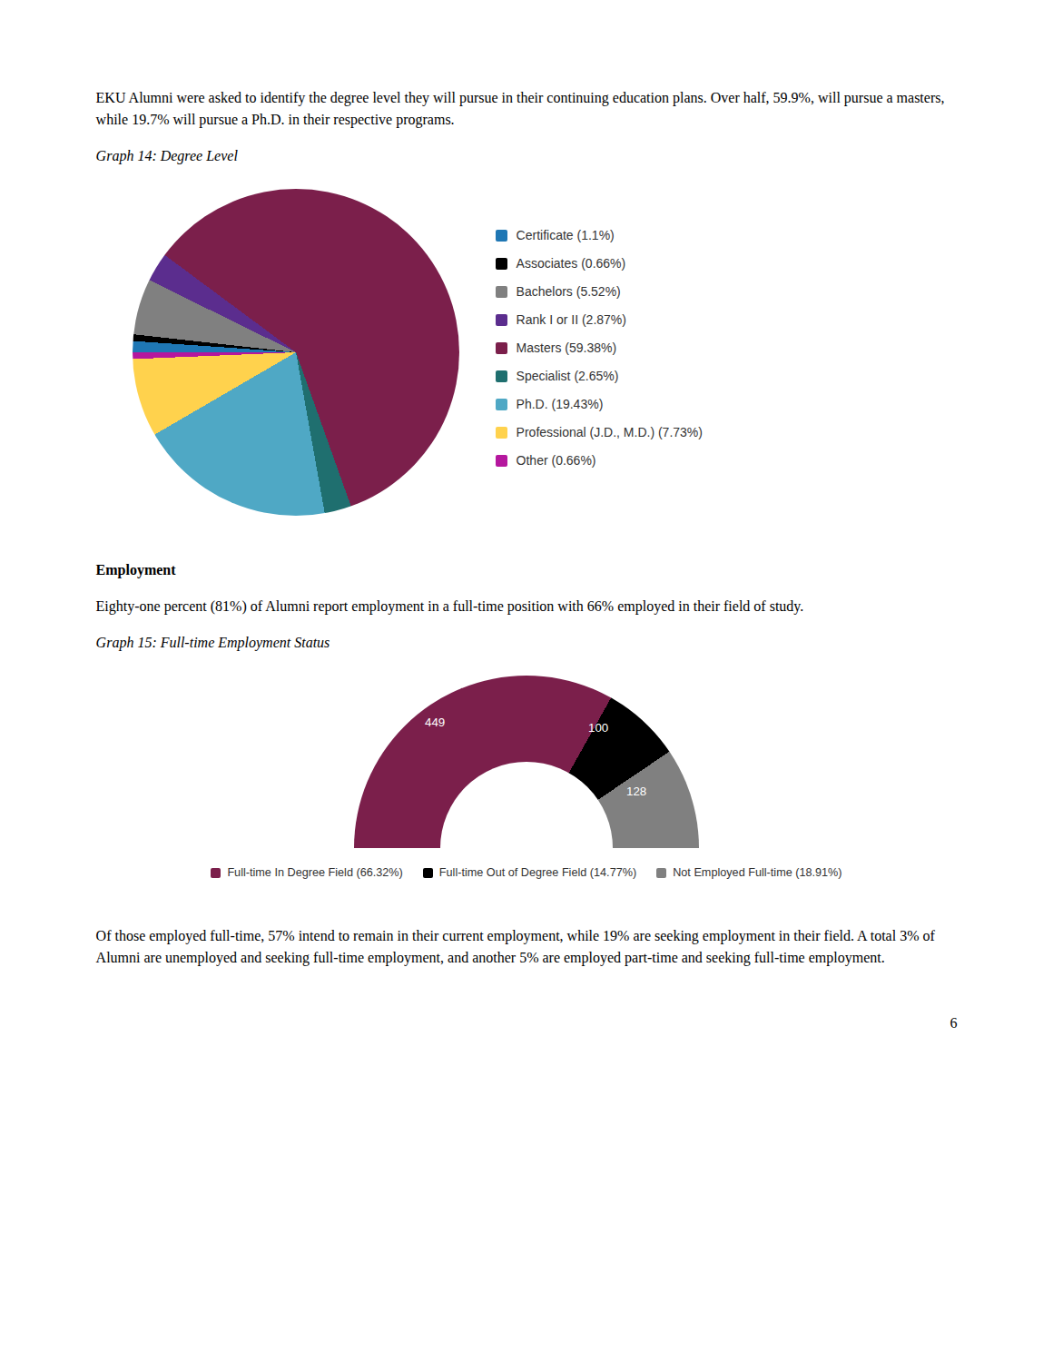EKU Alumni were asked to identify the degree level they will pursue in their continuing education plans. Over half, 59.9%, will pursue a masters, while 19.7% will pursue a Ph.D. in their respective programs.
Graph 14: Degree Level
Certificate (1.1%)
Associates (0.66%)
Bachelors (5.52%)
Rank I or II (2.87%)
Masters (59.38%)
Specialist (2.65%)
Ph.D. (19.43%)
Professional (J.D., M.D.) (7.73%)
Other (0.66%)
Employment
Eighty-one percent (81%) of Alumni report employment in a full-time position with 66% employed in their field of study.
Graph 15: Full-time Employment Status
449 100 128
Full-time In Degree Field (66.32%)
Full-time Out of Degree Field (14.77%)
Not Employed Full-time (18.91%)
Of those employed full-time, 57% intend to remain in their current employment, while 19% are seeking employment in their field. A total 3% of Alumni are unemployed and seeking full-time employment, and another 5% are employed part-time and seeking full-time employment.
6